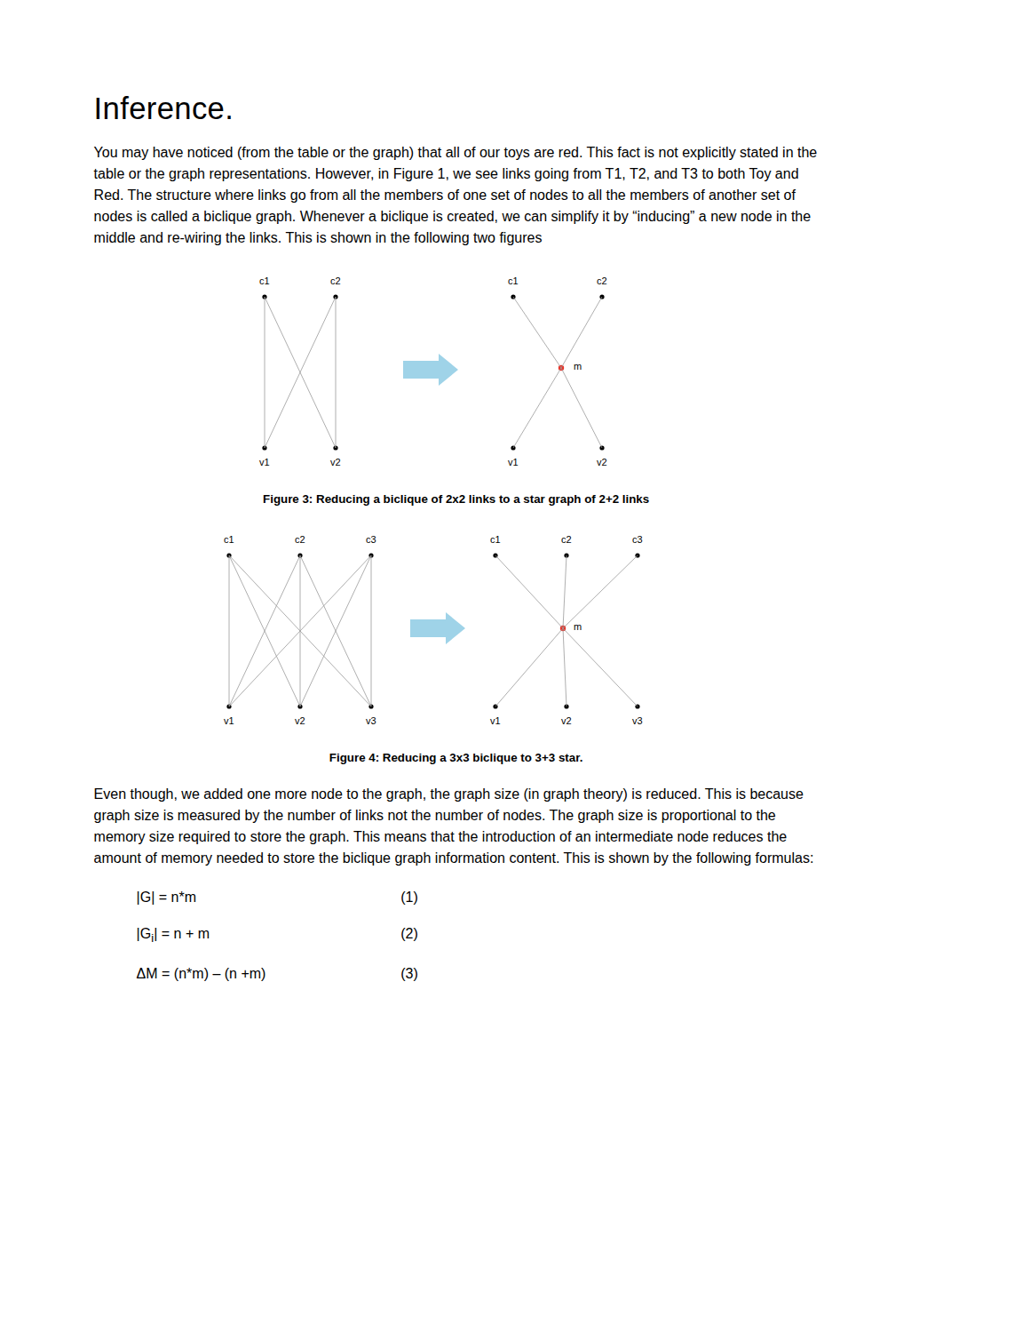Inference.
You may have noticed (from the table or the graph) that all of our toys are red. This fact is not explicitly stated in the table or the graph representations. However, in Figure 1, we see links going from T1, T2, and T3 to both Toy and Red. The structure where links go from all the members of one set of nodes to all the members of another set of nodes is called a biclique graph. Whenever a biclique is created, we can simplify it by “inducing” a new node in the middle and re-wiring the links. This is shown in the following two figures
c1 c2 v1 v2 c1 c2 v1 v2 m
Figure 3: Reducing a biclique of 2x2 links to a star graph of 2+2 links
c1 c2 c3 v1 v2 v3 c1 c2 c3 v1 v2 v3 m
Figure 4: Reducing a 3x3 biclique to 3+3 star.
Even though, we added one more node to the graph, the graph size (in graph theory) is reduced. This is because graph size is measured by the number of links not the number of nodes. The graph size is proportional to the memory size required to store the graph. This means that the introduction of an intermediate node reduces the amount of memory needed to store the biclique graph information content. This is shown by the following formulas:
|G| = n*m (1)
|Gi| = n + m (2)
ΔM = (n*m) – (n +m) (3)